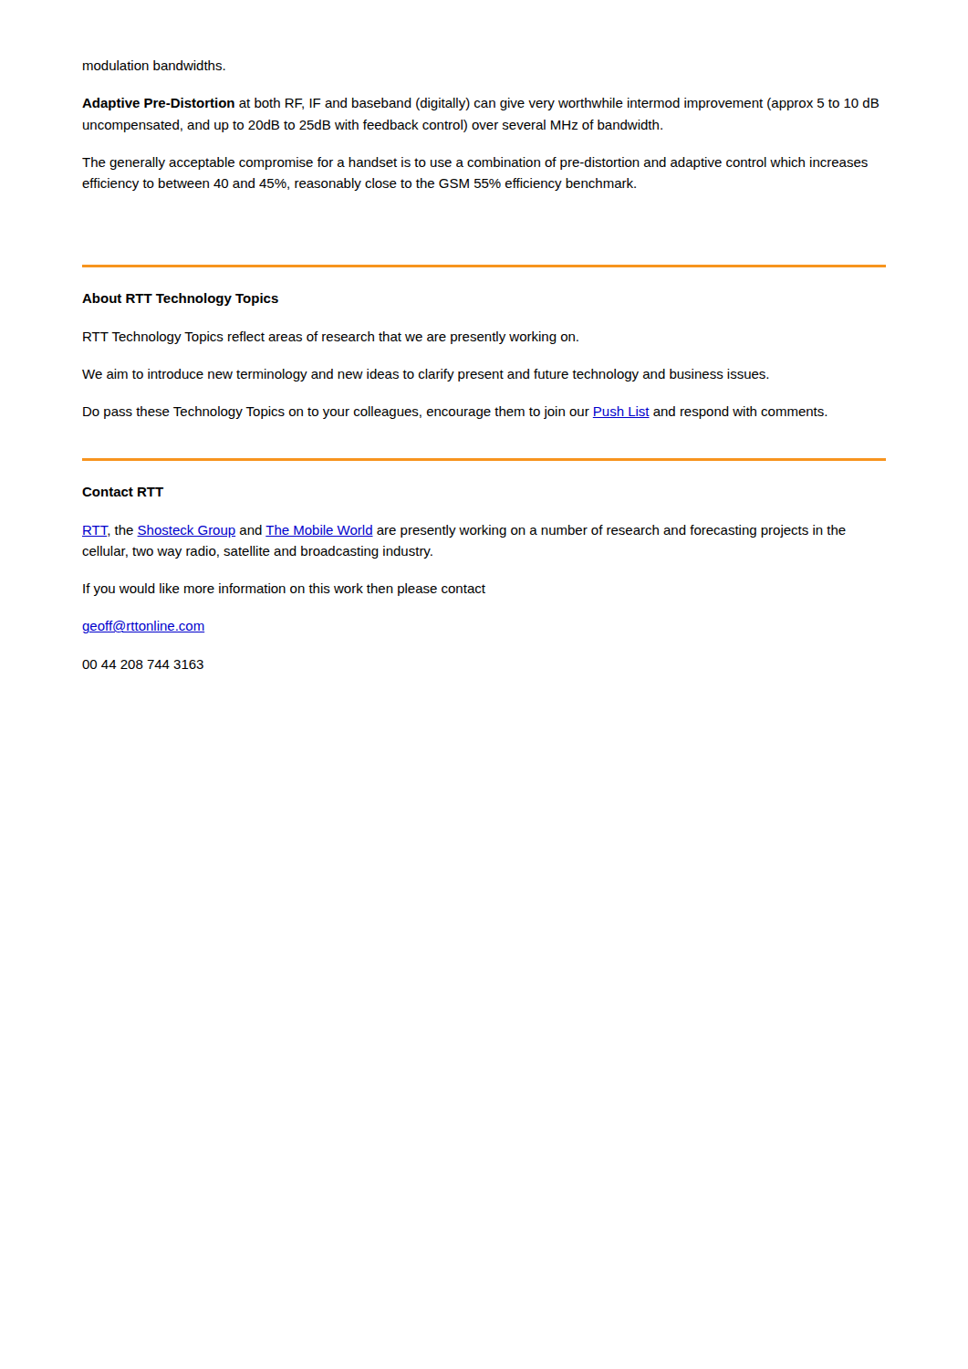modulation bandwidths.
Adaptive Pre-Distortion at both RF, IF and baseband (digitally) can give very worthwhile intermod improvement (approx 5 to 10 dB uncompensated, and up to 20dB to 25dB with feedback control) over several MHz of bandwidth.
The generally acceptable compromise for a handset is to use a combination of pre-distortion and adaptive control which increases efficiency to between 40 and 45%, reasonably close to the GSM 55% efficiency benchmark.
About RTT Technology Topics
RTT Technology Topics reflect areas of research that we are presently working on.
We aim to introduce new terminology and new ideas to clarify present and future technology and business issues.
Do pass these Technology Topics on to your colleagues, encourage them to join our Push List and respond with comments.
Contact RTT
RTT, the Shosteck Group and The Mobile World are presently working on a number of research and forecasting projects in the cellular, two way radio, satellite and broadcasting industry.
If you would like more information on this work then please contact
geoff@rttonline.com
00 44 208 744 3163